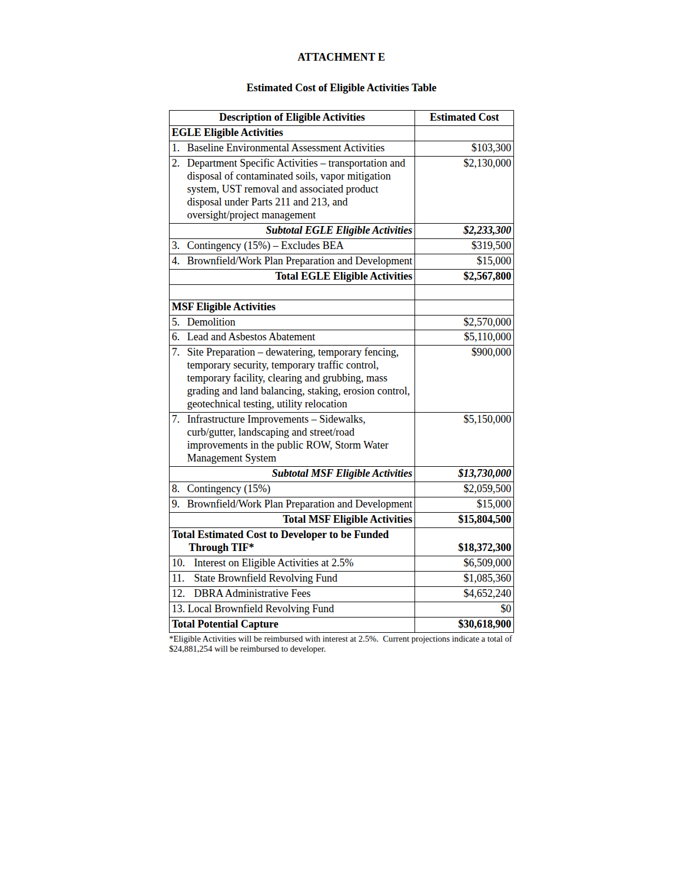ATTACHMENT E
Estimated Cost of Eligible Activities Table
| Description of Eligible Activities | Estimated Cost |
| --- | --- |
| EGLE Eligible Activities | |
| 1. Baseline Environmental Assessment Activities | $103,300 |
| 2. Department Specific Activities – transportation and disposal of contaminated soils, vapor mitigation system, UST removal and associated product disposal under Parts 211 and 213, and oversight/project management | $2,130,000 |
| Subtotal EGLE Eligible Activities | $2,233,300 |
| 3. Contingency (15%) – Excludes BEA | $319,500 |
| 4. Brownfield/Work Plan Preparation and Development | $15,000 |
| Total EGLE Eligible Activities | $2,567,800 |
| MSF Eligible Activities | |
| 5. Demolition | $2,570,000 |
| 6. Lead and Asbestos Abatement | $5,110,000 |
| 7. Site Preparation – dewatering, temporary fencing, temporary security, temporary traffic control, temporary facility, clearing and grubbing, mass grading and land balancing, staking, erosion control, geotechnical testing, utility relocation | $900,000 |
| 7. Infrastructure Improvements – Sidewalks, curb/gutter, landscaping and street/road improvements in the public ROW, Storm Water Management System | $5,150,000 |
| Subtotal MSF Eligible Activities | $13,730,000 |
| 8. Contingency (15%) | $2,059,500 |
| 9. Brownfield/Work Plan Preparation and Development | $15,000 |
| Total MSF Eligible Activities | $15,804,500 |
| Total Estimated Cost to Developer to be Funded Through TIF* | $18,372,300 |
| 10. Interest on Eligible Activities at 2.5% | $6,509,000 |
| 11. State Brownfield Revolving Fund | $1,085,360 |
| 12. DBRA Administrative Fees | $4,652,240 |
| 13. Local Brownfield Revolving Fund | $0 |
| Total Potential Capture | $30,618,900 |
*Eligible Activities will be reimbursed with interest at 2.5%. Current projections indicate a total of $24,881,254 will be reimbursed to developer.